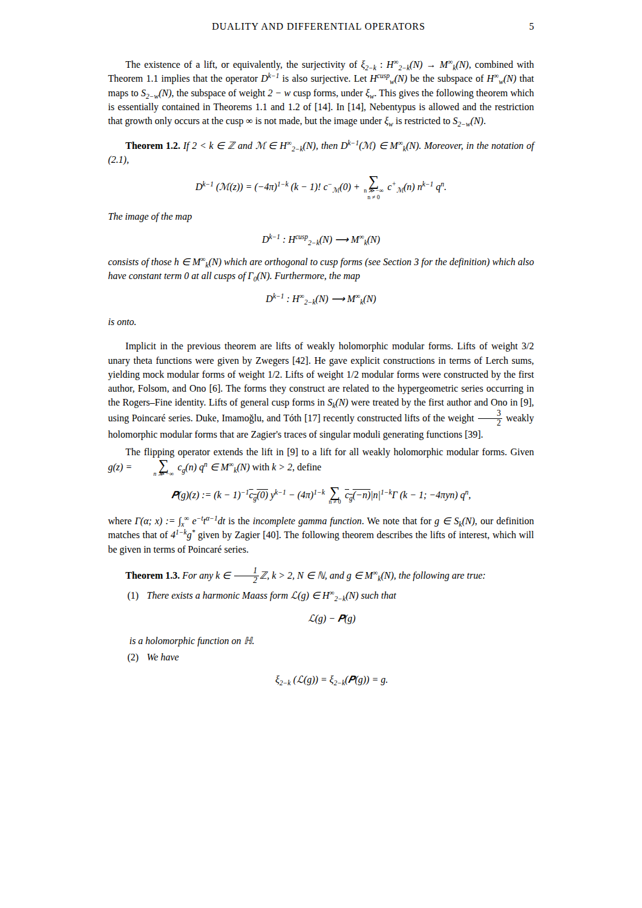DUALITY AND DIFFERENTIAL OPERATORS 5
The existence of a lift, or equivalently, the surjectivity of ξ2−k : H∞2−k(N) → M∞k(N), combined with Theorem 1.1 implies that the operator Dk−1 is also surjective. Let Hcuspw(N) be the subspace of H∞w(N) that maps to S2−w(N), the subspace of weight 2 − w cusp forms, under ξw. This gives the following theorem which is essentially contained in Theorems 1.1 and 1.2 of [14]. In [14], Nebentypus is allowed and the restriction that growth only occurs at the cusp ∞ is not made, but the image under ξw is restricted to S2−w(N).
Theorem 1.2. If 2 < k ∈ ℤ and ℳ ∈ H∞2−k(N), then Dk−1(ℳ) ∈ M∞k(N). Moreover, in the notation of (2.1),
Dk−1 (ℳ(z)) = (−4π)1−k (k − 1)! c−ℳ(0) + ∑n ≫ −∞n ≠ 0 c+ℳ(n) nk−1 qn.
The image of the map
Dk−1 : Hcusp2−k(N) ⟶ M∞k(N)
consists of those h ∈ M∞k(N) which are orthogonal to cusp forms (see Section 3 for the definition) which also have constant term 0 at all cusps of Γ0(N). Furthermore, the map
Dk−1 : H∞2−k(N) ⟶ M∞k(N)
is onto.
Implicit in the previous theorem are lifts of weakly holomorphic modular forms. Lifts of weight 3/2 unary theta functions were given by Zwegers [42]. He gave explicit constructions in terms of Lerch sums, yielding mock modular forms of weight 1/2. Lifts of weight 1/2 modular forms were constructed by the first author, Folsom, and Ono [6]. The forms they construct are related to the hypergeometric series occurring in the Rogers–Fine identity. Lifts of general cusp forms in Sk(N) were treated by the first author and Ono in [9], using Poincaré series. Duke, Imamoğlu, and Tóth [17] recently constructed lifts of the weight 32 weakly holomorphic modular forms that are Zagier's traces of singular moduli generating functions [39].
The flipping operator extends the lift in [9] to a lift for all weakly holomorphic modular forms. Given g(z) = ∑n ≫ −∞ cg(n) qn ∈ M∞k(N) with k > 2, define
𝑷(g)(z) := (k − 1)−1cg(0) yk−1 − (4π)1−k ∑n ≠ 0 cg(−n)|n|1−kΓ (k − 1; −4πyn) qn,
where Γ(α; x) := ∫x∞ e−ttα−1dt is the incomplete gamma function. We note that for g ∈ Sk(N), our definition matches that of 41−kg* given by Zagier [40]. The following theorem describes the lifts of interest, which will be given in terms of Poincaré series.
Theorem 1.3. For any k ∈ 12 ℤ, k > 2, N ∈ ℕ, and g ∈ M∞k(N), the following are true:
There exists a harmonic Maass form ℒ(g) ∈ H∞2−k(N) such that
ℒ(g) − 𝑷(g)
is a holomorphic function on ℍ.
We have
ξ2−k (ℒ(g)) = ξ2−k(𝑷(g)) = g.